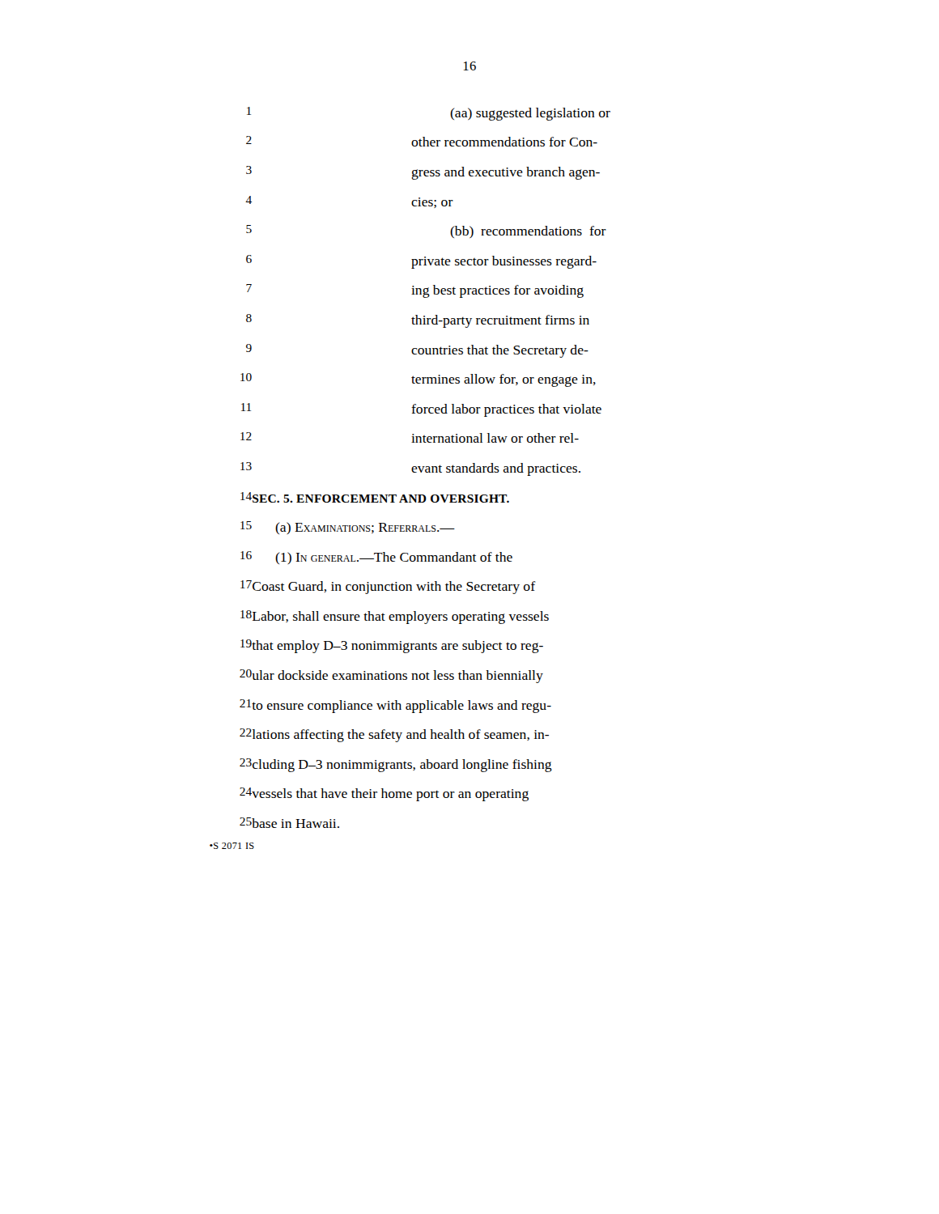16
| 1 | (aa) suggested legislation or |
| 2 | other recommendations for Con- |
| 3 | gress and executive branch agen- |
| 4 | cies; or |
| 5 | (bb) recommendations for |
| 6 | private sector businesses regard- |
| 7 | ing best practices for avoiding |
| 8 | third-party recruitment firms in |
| 9 | countries that the Secretary de- |
| 10 | termines allow for, or engage in, |
| 11 | forced labor practices that violate |
| 12 | international law or other rel- |
| 13 | evant standards and practices. |
| 14 | SEC. 5. ENFORCEMENT AND OVERSIGHT. |
| 15 | (a) Examinations; Referrals. — |
| 16 | (1) In general. —The Commandant of the |
| 17 | Coast Guard, in conjunction with the Secretary of |
| 18 | Labor, shall ensure that employers operating vessels |
| 19 | that employ D–3 nonimmigrants are subject to reg- |
| 20 | ular dockside examinations not less than biennially |
| 21 | to ensure compliance with applicable laws and regu- |
| 22 | lations affecting the safety and health of seamen, in- |
| 23 | cluding D–3 nonimmigrants, aboard longline fishing |
| 24 | vessels that have their home port or an operating |
| 25 | base in Hawaii. |
•S 2071 IS